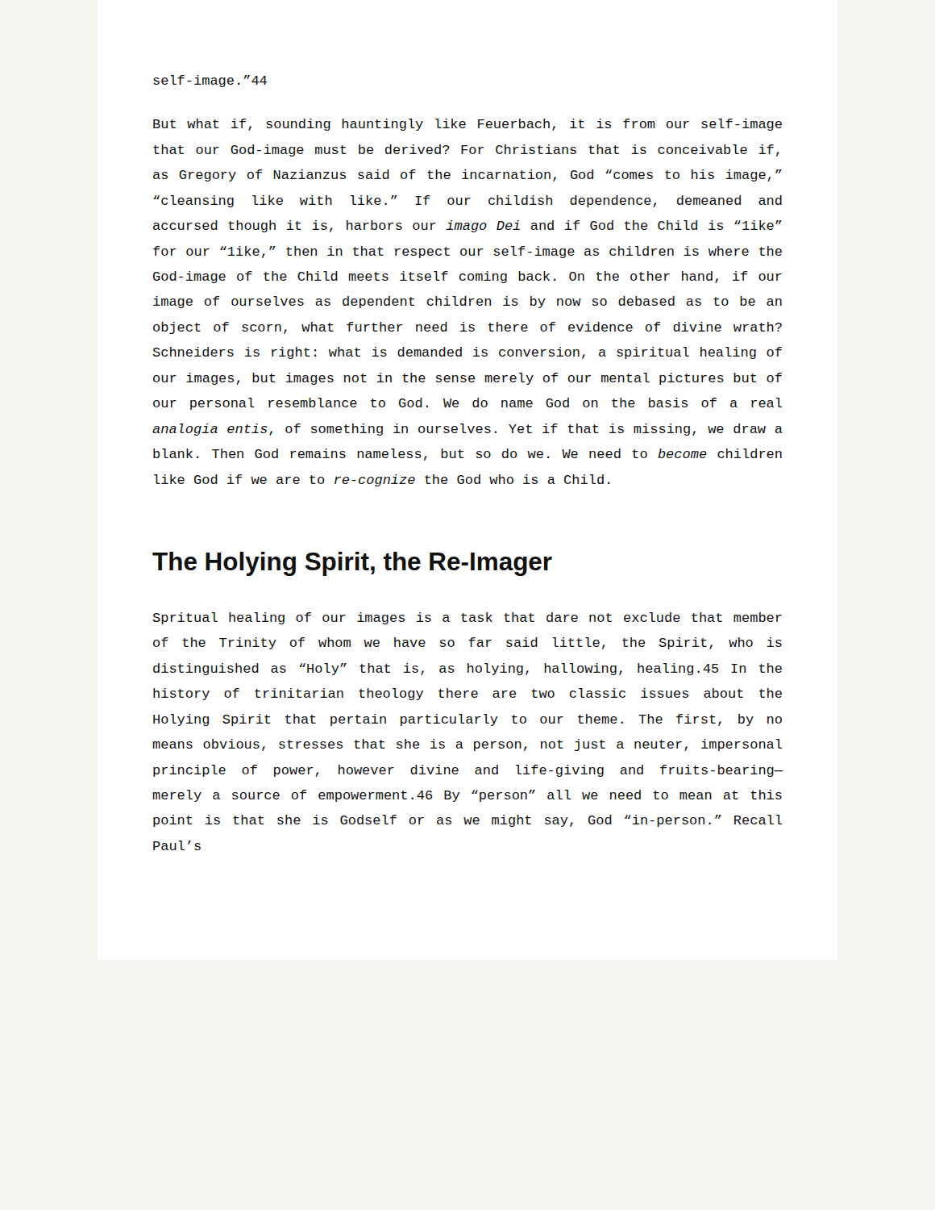self-image.”44
But what if, sounding hauntingly like Feuerbach, it is from our self-image that our God-image must be derived? For Christians that is conceivable if, as Gregory of Nazianzus said of the incarnation, God “comes to his image,” “cleansing like with like.” If our childish dependence, demeaned and accursed though it is, harbors our imago Dei and if God the Child is “1ike” for our “1ike,” then in that respect our self-image as children is where the God-image of the Child meets itself coming back. On the other hand, if our image of ourselves as dependent children is by now so debased as to be an object of scorn, what further need is there of evidence of divine wrath? Schneiders is right: what is demanded is conversion, a spiritual healing of our images, but images not in the sense merely of our mental pictures but of our personal resemblance to God. We do name God on the basis of a real analogia entis, of something in ourselves. Yet if that is missing, we draw a blank. Then God remains nameless, but so do we. We need to become children like God if we are to re-cognize the God who is a Child.
The Holying Spirit, the Re-Imager
Spritual healing of our images is a task that dare not exclude that member of the Trinity of whom we have so far said little, the Spirit, who is distinguished as “Holy” that is, as holying, hallowing, healing.45 In the history of trinitarian theology there are two classic issues about the Holying Spirit that pertain particularly to our theme. The first, by no means obvious, stresses that she is a person, not just a neuter, impersonal principle of power, however divine and life-giving and fruits-bearing— merely a source of empowerment.46 By “person” all we need to mean at this point is that she is Godself or as we might say, God “in-person.” Recall Paul’s